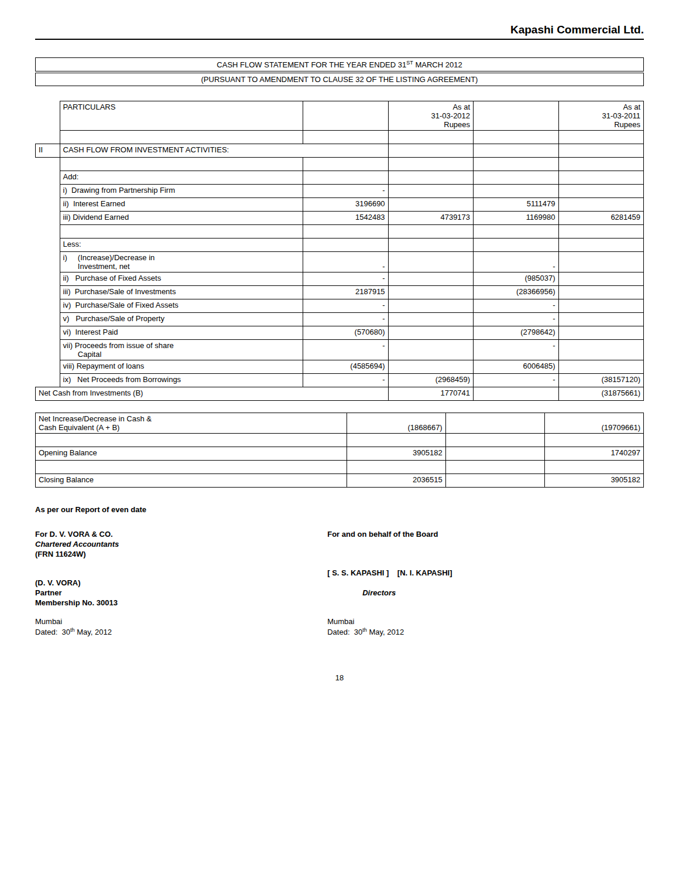Kapashi Commercial Ltd.
CASH FLOW STATEMENT FOR THE YEAR ENDED 31ST MARCH 2012
(PURSUANT TO AMENDMENT TO CLAUSE 32 OF THE LISTING AGREEMENT)
| | PARTICULARS | | As at 31-03-2012 Rupees | | As at 31-03-2011 Rupees |
| II | CASH FLOW FROM INVESTMENT ACTIVITIES: | | | |
| | Add: | | | | |
| | i) Drawing from Partnership Firm | - | | | |
| | ii) Interest Earned | 3196690 | | 5111479 | |
| | iii) Dividend Earned | 1542483 | 4739173 | 1169980 | 6281459 |
| | Less: | | | | |
| | i) (Increase)/Decrease in Investment, net | - | | - | |
| | ii) Purchase of Fixed Assets | - | | (985037) | |
| | iii) Purchase/Sale of Investments | 2187915 | | (28366956) | |
| | iv) Purchase/Sale of Fixed Assets | - | | - | |
| | v) Purchase/Sale of Property | - | | - | |
| | vi) Interest Paid | (570680) | | (2798642) | |
| | vii) Proceeds from issue of share Capital | - | | - | |
| | viii) Repayment of loans | (4585694) | | 6006485) | |
| | ix) Net Proceeds from Borrowings | - | (2968459) | - | (38157120) |
| Net Cash from Investments (B) | 1770741 | | (31875661) |
| Net Increase/Decrease in Cash & Cash Equivalent (A + B) | (1868667) | | (19709661) |
| Opening Balance | 3905182 | | 1740297 |
| Closing Balance | 2036515 | | 3905182 |
As per our Report of even date
| For D. V. VORA & CO. Chartered Accountants (FRN 11624W) | For and on behalf of the Board |
| | [ S. S. KAPASHI ] [N. I. KAPASHI] |
| (D. V. VORA) Partner Membership No. 30013 | Directors |
| Mumbai Dated: 30 th May, 2012 | Mumbai Dated: 30 th May, 2012 |
18